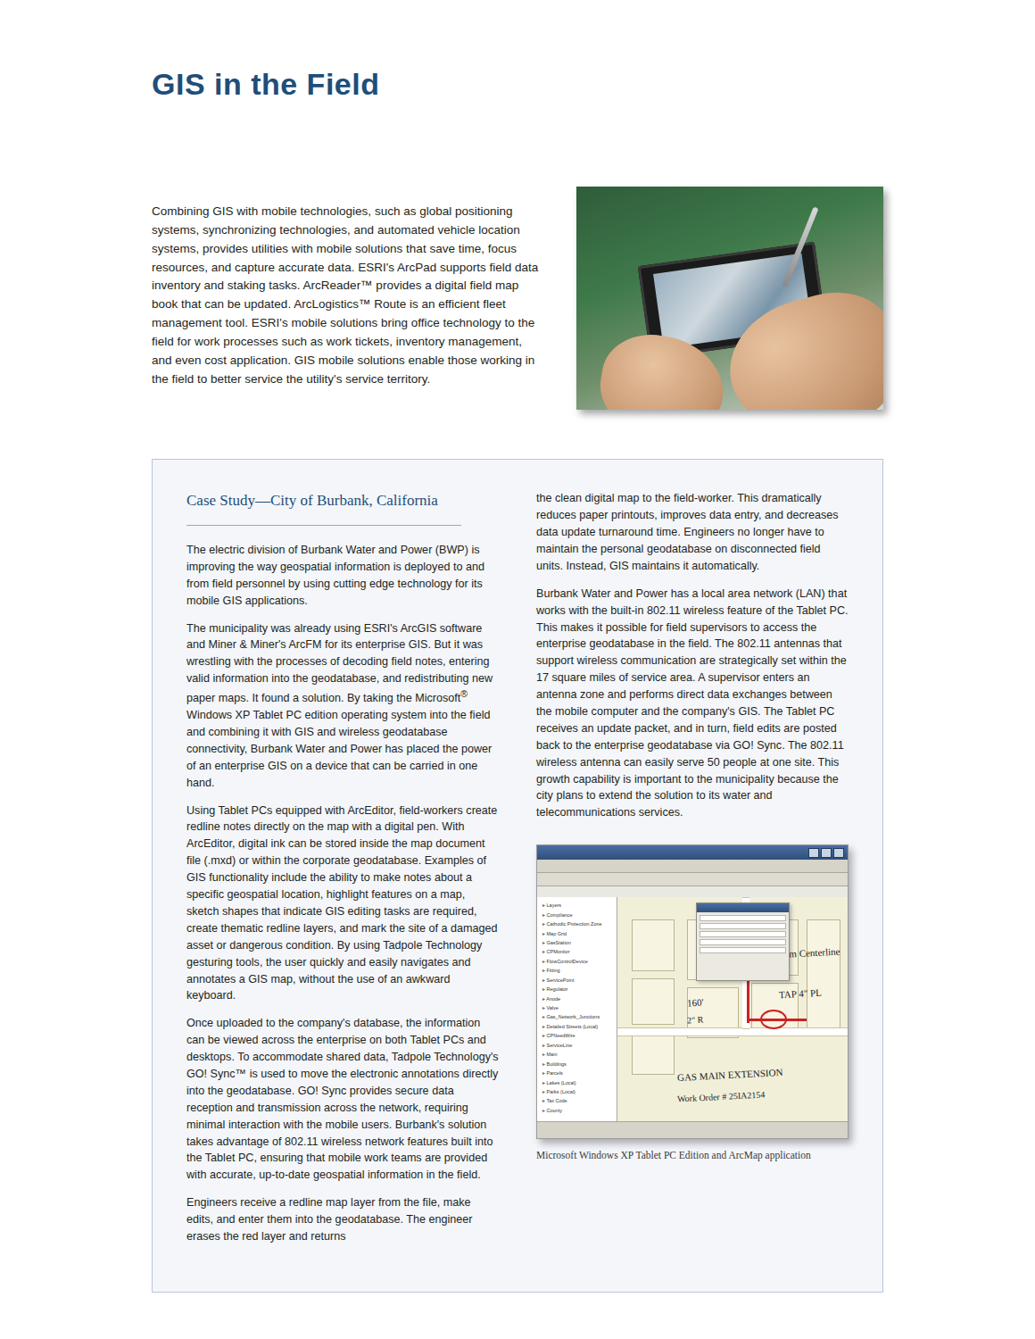GIS in the Field
Combining GIS with mobile technologies, such as global positioning systems, synchronizing technologies, and automated vehicle location systems, provides utilities with mobile solutions that save time, focus resources, and capture accurate data. ESRI's ArcPad supports field data inventory and staking tasks. ArcReader™ provides a digital field map book that can be updated. ArcLogistics™ Route is an efficient fleet management tool. ESRI's mobile solutions bring office technology to the field for work processes such as work tickets, inventory management, and even cost application. GIS mobile solutions enable those working in the field to better service the utility's service territory.
Case Study—City of Burbank, California
The electric division of Burbank Water and Power (BWP) is improving the way geospatial information is deployed to and from field personnel by using cutting edge technology for its mobile GIS applications.
The municipality was already using ESRI's ArcGIS software and Miner & Miner's ArcFM for its enterprise GIS. But it was wrestling with the processes of decoding field notes, entering valid information into the geodatabase, and redistributing new paper maps. It found a solution. By taking the Microsoft® Windows XP Tablet PC edition operating system into the field and combining it with GIS and wireless geodatabase connectivity, Burbank Water and Power has placed the power of an enterprise GIS on a device that can be carried in one hand.
Using Tablet PCs equipped with ArcEditor, field-workers create redline notes directly on the map with a digital pen. With ArcEditor, digital ink can be stored inside the map document file (.mxd) or within the corporate geodatabase. Examples of GIS functionality include the ability to make notes about a specific geospatial location, highlight features on a map, sketch shapes that indicate GIS editing tasks are required, create thematic redline layers, and mark the site of a damaged asset or dangerous condition. By using Tadpole Technology gesturing tools, the user quickly and easily navigates and annotates a GIS map, without the use of an awkward keyboard.
Once uploaded to the company's database, the information can be viewed across the enterprise on both Tablet PCs and desktops. To accommodate shared data, Tadpole Technology's GO! Sync™ is used to move the electronic annotations directly into the geodatabase. GO! Sync provides secure data reception and transmission across the network, requiring minimal interaction with the mobile users. Burbank's solution takes advantage of 802.11 wireless network features built into the Tablet PC, ensuring that mobile work teams are provided with accurate, up-to-date geospatial information in the field.
Engineers receive a redline map layer from the file, make edits, and enter them into the geodatabase. The engineer erases the red layer and returns
the clean digital map to the field-worker. This dramatically reduces paper printouts, improves data entry, and decreases data update turnaround time. Engineers no longer have to maintain the personal geodatabase on disconnected field units. Instead, GIS maintains it automatically.
Burbank Water and Power has a local area network (LAN) that works with the built-in 802.11 wireless feature of the Tablet PC. This makes it possible for field supervisors to access the enterprise geodatabase in the field. The 802.11 antennas that support wireless communication are strategically set within the 17 square miles of service area. A supervisor enters an antenna zone and performs direct data exchanges between the mobile computer and the company's GIS. The Tablet PC receives an update packet, and in turn, field edits are posted back to the enterprise geodatabase via GO! Sync. The 802.11 wireless antenna can easily serve 50 people at one site. This growth capability is important to the municipality because the city plans to extend the solution to its water and telecommunications services.
Layers
Compliance
Cathodic Protection Zone
Map Grid
GasStation
CPMonitor
FlowControlDevice
Fitting
ServicePoint
Regulator
Anode
Valve
Gas_Network_Junctions
Detailed Streets (Local)
CPNeedWire
ServiceLine
Main
Buildings
Parcels
Lakes (Local)
Parks (Local)
Tax Code
County
25' - From Centerline 160' 2" R TAP 4" PL GAS MAIN EXTENSION Work Order # 25IA2154
Microsoft Windows XP Tablet PC Edition and ArcMap application